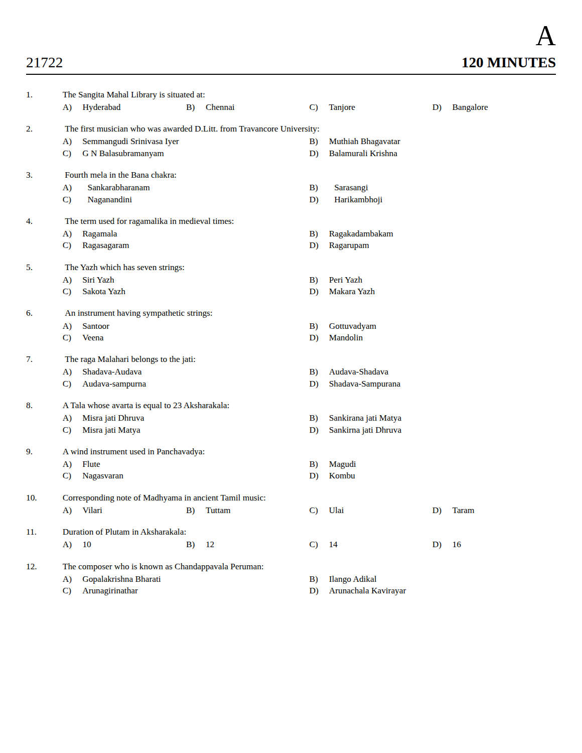A
21722 120 MINUTES
1. The Sangita Mahal Library is situated at:
| A) | Hyderabad | B) | Chennai | C) | Tanjore | D) | Bangalore |
2. The first musician who was awarded D.Litt. from Travancore University:
| A) | Semmangudi Srinivasa Iyer | B) | Muthiah Bhagavatar |
| C) | G N Balasubramanyam | D) | Balamurali Krishna |
3. Fourth mela in the Bana chakra:
| A) | Sankarabharanam | B) | Sarasangi |
| C) | Naganandini | D) | Harikambhoji |
4. The term used for ragamalika in medieval times:
| A) | Ragamala | B) | Ragakadambakam |
| C) | Ragasagaram | D) | Ragarupam |
5. The Yazh which has seven strings:
| A) | Siri Yazh | B) | Peri Yazh |
| C) | Sakota Yazh | D) | Makara Yazh |
6. An instrument having sympathetic strings:
| A) | Santoor | B) | Gottuvadyam |
| C) | Veena | D) | Mandolin |
7. The raga Malahari belongs to the jati:
| A) | Shadava-Audava | B) | Audava-Shadava |
| C) | Audava-sampurna | D) | Shadava-Sampurana |
8. A Tala whose avarta is equal to 23 Aksharakala:
| A) | Misra jati Dhruva | B) | Sankirana jati Matya |
| C) | Misra jati Matya | D) | Sankirna jati Dhruva |
9. A wind instrument used in Panchavadya:
| A) | Flute | B) | Magudi |
| C) | Nagasvaran | D) | Kombu |
10. Corresponding note of Madhyama in ancient Tamil music:
| A) | Vilari | B) | Tuttam | C) | Ulai | D) | Taram |
11. Duration of Plutam in Aksharakala:
| A) | 10 | B) | 12 | C) | 14 | D) | 16 |
12. The composer who is known as Chandappavala Peruman:
| A) | Gopalakrishna Bharati | B) | Ilango Adikal |
| C) | Arunagirinathar | D) | Arunachala Kavirayar |